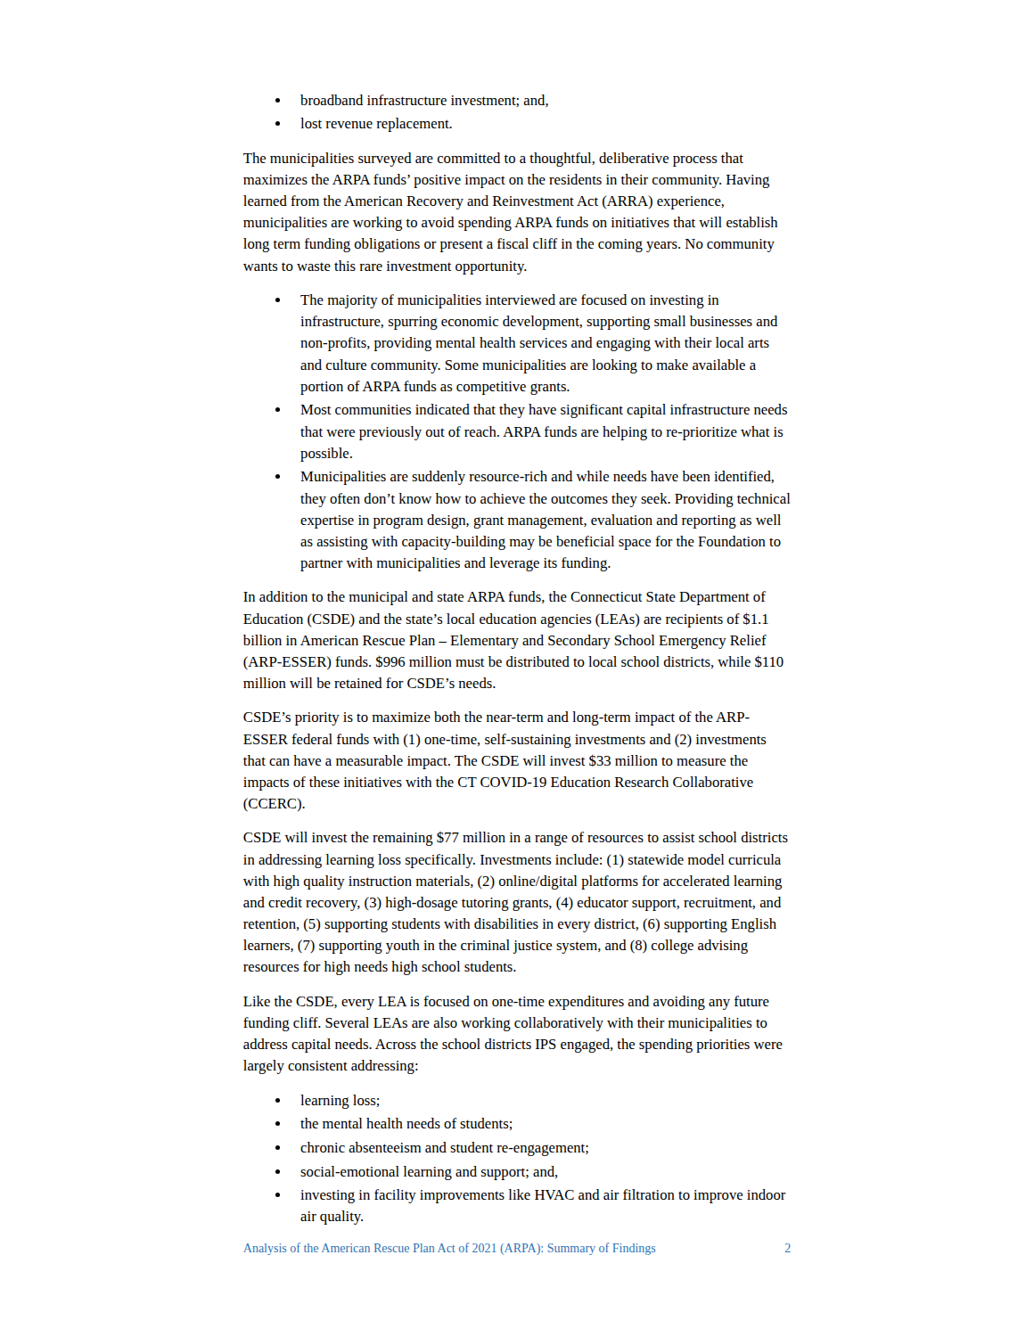broadband infrastructure investment; and,
lost revenue replacement.
The municipalities surveyed are committed to a thoughtful, deliberative process that maximizes the ARPA funds’ positive impact on the residents in their community. Having learned from the American Recovery and Reinvestment Act (ARRA) experience, municipalities are working to avoid spending ARPA funds on initiatives that will establish long term funding obligations or present a fiscal cliff in the coming years. No community wants to waste this rare investment opportunity.
The majority of municipalities interviewed are focused on investing in infrastructure, spurring economic development, supporting small businesses and non-profits, providing mental health services and engaging with their local arts and culture community. Some municipalities are looking to make available a portion of ARPA funds as competitive grants.
Most communities indicated that they have significant capital infrastructure needs that were previously out of reach. ARPA funds are helping to re-prioritize what is possible.
Municipalities are suddenly resource-rich and while needs have been identified, they often don’t know how to achieve the outcomes they seek. Providing technical expertise in program design, grant management, evaluation and reporting as well as assisting with capacity-building may be beneficial space for the Foundation to partner with municipalities and leverage its funding.
In addition to the municipal and state ARPA funds, the Connecticut State Department of Education (CSDE) and the state’s local education agencies (LEAs) are recipients of $1.1 billion in American Rescue Plan – Elementary and Secondary School Emergency Relief (ARP-ESSER) funds. $996 million must be distributed to local school districts, while $110 million will be retained for CSDE’s needs.
CSDE’s priority is to maximize both the near-term and long-term impact of the ARP-ESSER federal funds with (1) one-time, self-sustaining investments and (2) investments that can have a measurable impact. The CSDE will invest $33 million to measure the impacts of these initiatives with the CT COVID-19 Education Research Collaborative (CCERC).
CSDE will invest the remaining $77 million in a range of resources to assist school districts in addressing learning loss specifically. Investments include: (1) statewide model curricula with high quality instruction materials, (2) online/digital platforms for accelerated learning and credit recovery, (3) high-dosage tutoring grants, (4) educator support, recruitment, and retention, (5) supporting students with disabilities in every district, (6) supporting English learners, (7) supporting youth in the criminal justice system, and (8) college advising resources for high needs high school students.
Like the CSDE, every LEA is focused on one-time expenditures and avoiding any future funding cliff. Several LEAs are also working collaboratively with their municipalities to address capital needs. Across the school districts IPS engaged, the spending priorities were largely consistent addressing:
learning loss;
the mental health needs of students;
chronic absenteeism and student re-engagement;
social-emotional learning and support; and,
investing in facility improvements like HVAC and air filtration to improve indoor air quality.
Analysis of the American Rescue Plan Act of 2021 (ARPA): Summary of Findings 2